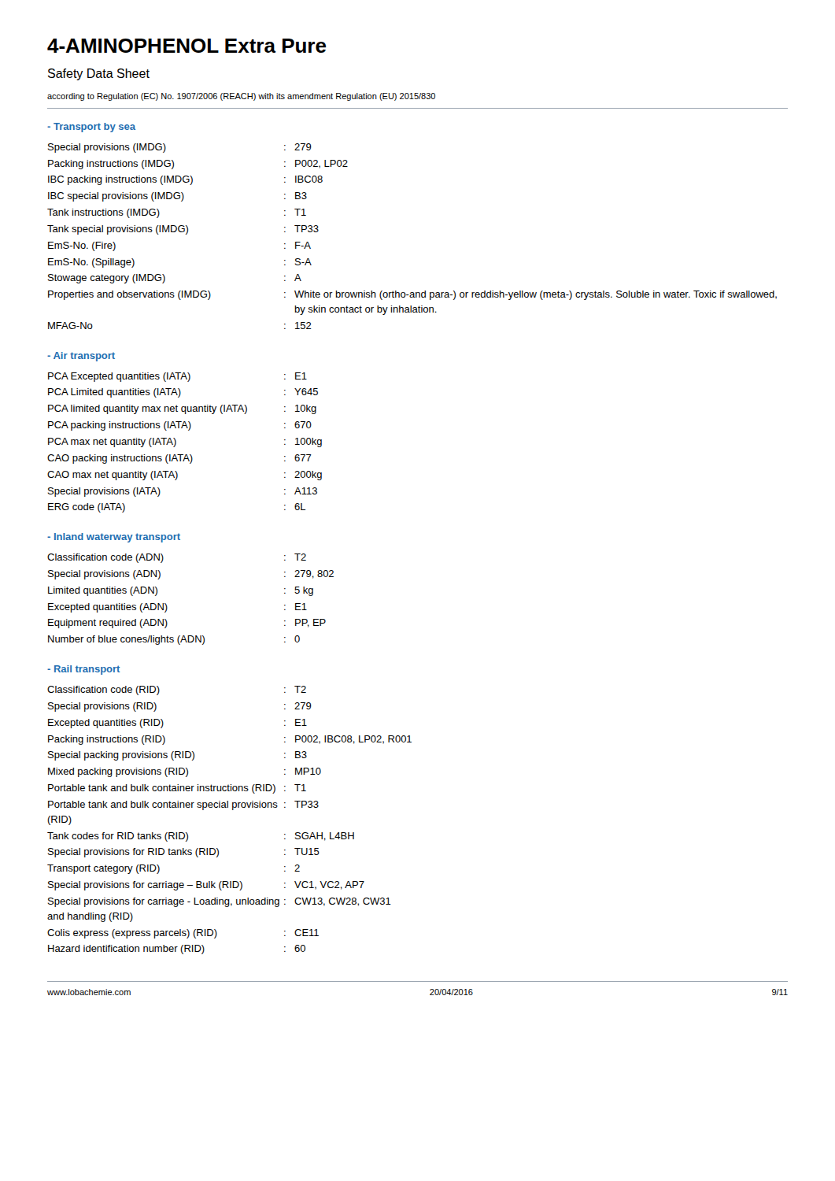4-AMINOPHENOL Extra Pure
Safety Data Sheet
according to Regulation (EC) No. 1907/2006 (REACH) with its amendment Regulation (EU) 2015/830
- Transport by sea
| Special provisions (IMDG) | : | 279 |
| Packing instructions (IMDG) | : | P002, LP02 |
| IBC packing instructions (IMDG) | : | IBC08 |
| IBC special provisions (IMDG) | : | B3 |
| Tank instructions (IMDG) | : | T1 |
| Tank special provisions (IMDG) | : | TP33 |
| EmS-No. (Fire) | : | F-A |
| EmS-No. (Spillage) | : | S-A |
| Stowage category (IMDG) | : | A |
| Properties and observations (IMDG) | : | White or brownish (ortho-and para-) or reddish-yellow (meta-) crystals. Soluble in water. Toxic if swallowed, by skin contact or by inhalation. |
| MFAG-No | : | 152 |
- Air transport
| PCA Excepted quantities (IATA) | : | E1 |
| PCA Limited quantities (IATA) | : | Y645 |
| PCA limited quantity max net quantity (IATA) | : | 10kg |
| PCA packing instructions (IATA) | : | 670 |
| PCA max net quantity (IATA) | : | 100kg |
| CAO packing instructions (IATA) | : | 677 |
| CAO max net quantity (IATA) | : | 200kg |
| Special provisions (IATA) | : | A113 |
| ERG code (IATA) | : | 6L |
- Inland waterway transport
| Classification code (ADN) | : | T2 |
| Special provisions (ADN) | : | 279, 802 |
| Limited quantities (ADN) | : | 5 kg |
| Excepted quantities (ADN) | : | E1 |
| Equipment required (ADN) | : | PP, EP |
| Number of blue cones/lights (ADN) | : | 0 |
- Rail transport
| Classification code (RID) | : | T2 |
| Special provisions (RID) | : | 279 |
| Excepted quantities (RID) | : | E1 |
| Packing instructions (RID) | : | P002, IBC08, LP02, R001 |
| Special packing provisions (RID) | : | B3 |
| Mixed packing provisions (RID) | : | MP10 |
| Portable tank and bulk container instructions (RID) | : | T1 |
| Portable tank and bulk container special provisions (RID) | : | TP33 |
| Tank codes for RID tanks (RID) | : | SGAH, L4BH |
| Special provisions for RID tanks (RID) | : | TU15 |
| Transport category (RID) | : | 2 |
| Special provisions for carriage – Bulk (RID) | : | VC1, VC2, AP7 |
| Special provisions for carriage - Loading, unloading and handling (RID) | : | CW13, CW28, CW31 |
| Colis express (express parcels) (RID) | : | CE11 |
| Hazard identification number (RID) | : | 60 |
www.lobachemie.com 20/04/2016 9/11